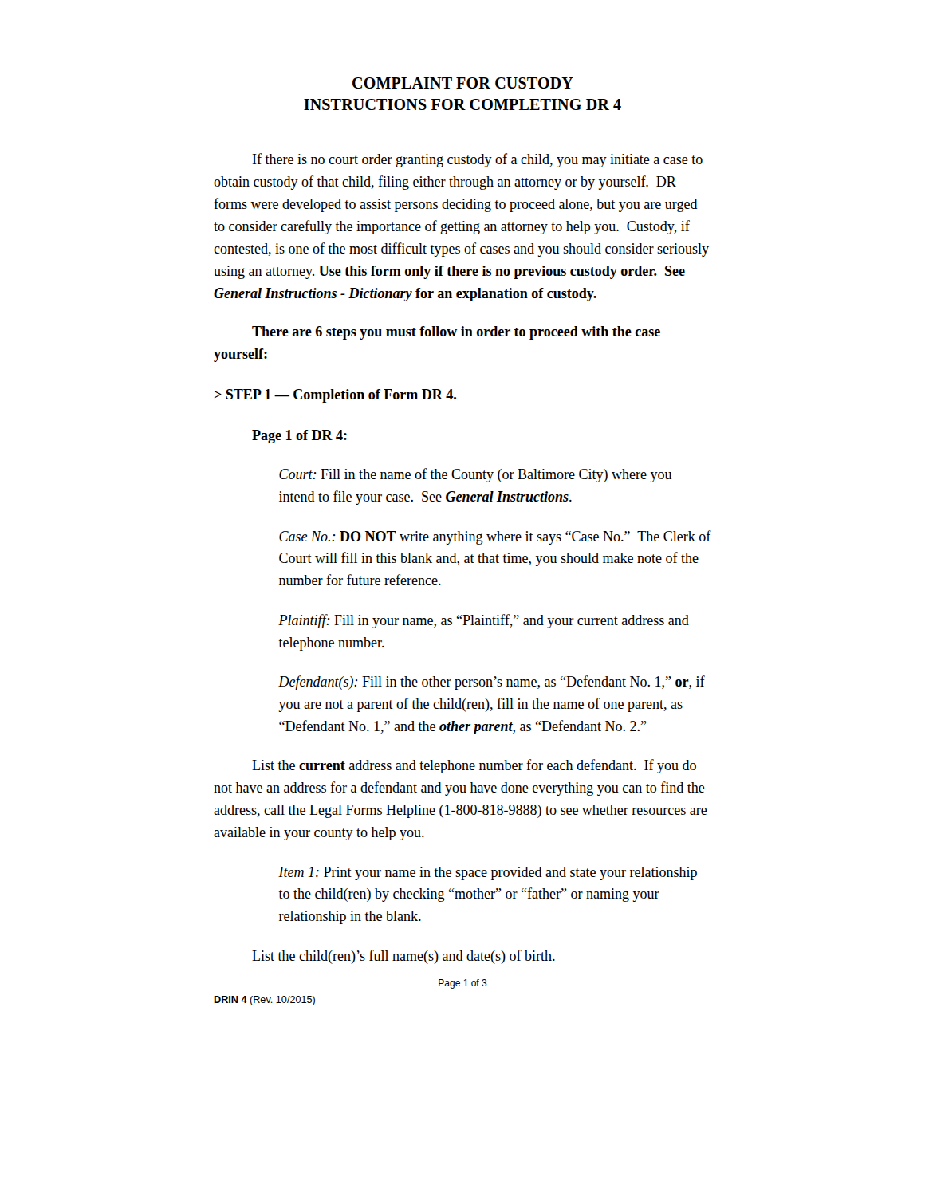COMPLAINT FOR CUSTODY
INSTRUCTIONS FOR COMPLETING DR 4
If there is no court order granting custody of a child, you may initiate a case to obtain custody of that child, filing either through an attorney or by yourself. DR forms were developed to assist persons deciding to proceed alone, but you are urged to consider carefully the importance of getting an attorney to help you. Custody, if contested, is one of the most difficult types of cases and you should consider seriously using an attorney. Use this form only if there is no previous custody order. See General Instructions - Dictionary for an explanation of custody.
There are 6 steps you must follow in order to proceed with the case yourself:
> STEP 1 — Completion of Form DR 4.
Page 1 of DR 4:
Court: Fill in the name of the County (or Baltimore City) where you intend to file your case. See General Instructions.
Case No.: DO NOT write anything where it says “Case No.” The Clerk of Court will fill in this blank and, at that time, you should make note of the number for future reference.
Plaintiff: Fill in your name, as “Plaintiff,” and your current address and telephone number.
Defendant(s): Fill in the other person’s name, as “Defendant No. 1,” or, if you are not a parent of the child(ren), fill in the name of one parent, as “Defendant No. 1,” and the other parent, as “Defendant No. 2.”
List the current address and telephone number for each defendant. If you do not have an address for a defendant and you have done everything you can to find the address, call the Legal Forms Helpline (1-800-818-9888) to see whether resources are available in your county to help you.
Item 1: Print your name in the space provided and state your relationship to the child(ren) by checking “mother” or “father” or naming your relationship in the blank.
List the child(ren)’s full name(s) and date(s) of birth.
Page 1 of 3
DRIN 4 (Rev. 10/2015)